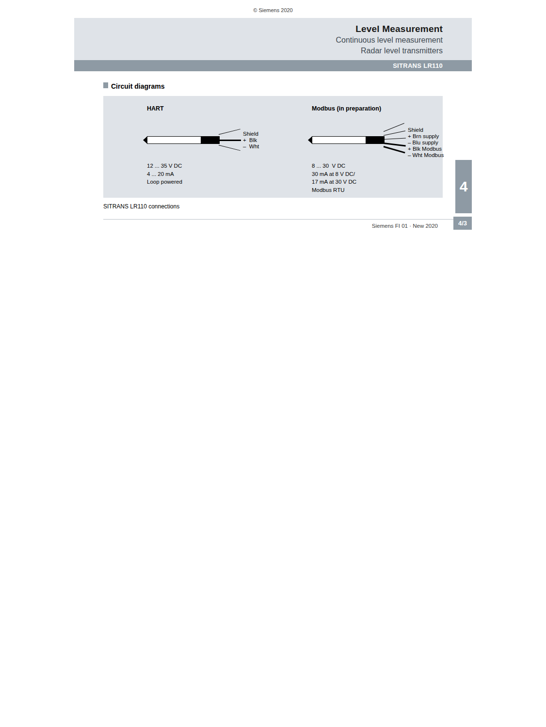© Siemens 2020
Level Measurement
Continuous level measurement
Radar level transmitters
SITRANS LR110
Circuit diagrams
HART
Shield
+ Blk
– Wht
12 ... 35 V DC
4 ... 20 mA
Loop powered
Modbus (in preparation)
Shield
+ Brn supply
– Blu supply
+ Blk Modbus
– Wht Modbus
8 ... 30 V DC
30 mA at 8 V DC/
17 mA at 30 V DC
Modbus RTU
SITRANS LR110 connections
4
Siemens FI 01 · New 2020 4/3